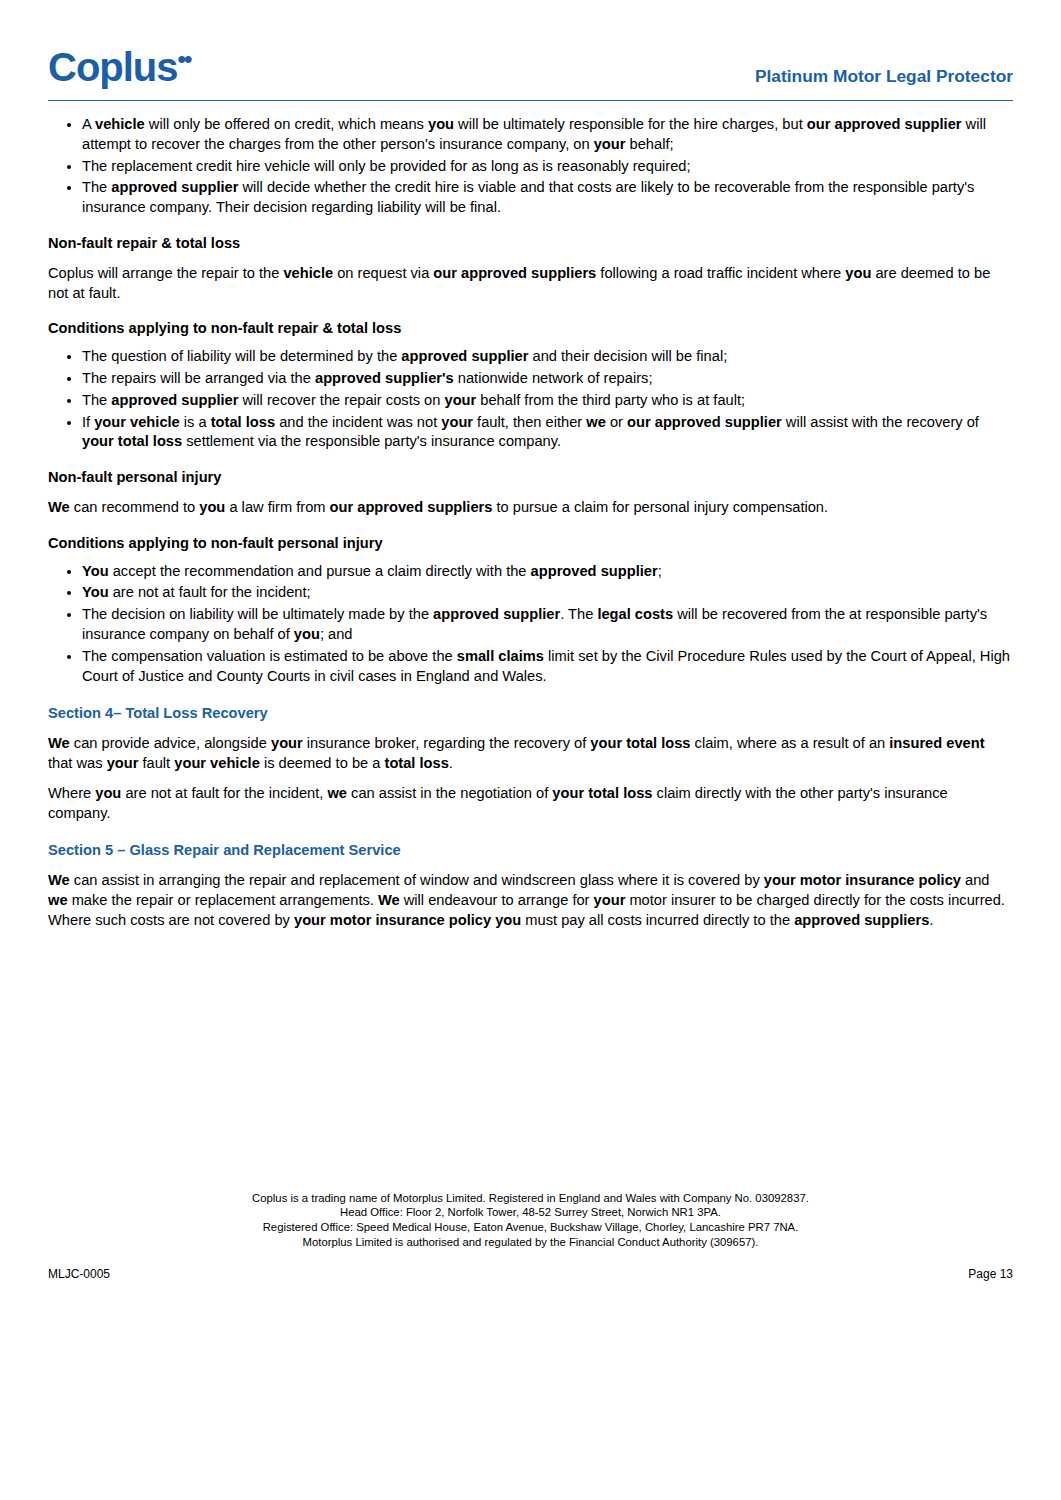Coplus••
Platinum Motor Legal Protector
A vehicle will only be offered on credit, which means you will be ultimately responsible for the hire charges, but our approved supplier will attempt to recover the charges from the other person's insurance company, on your behalf;
The replacement credit hire vehicle will only be provided for as long as is reasonably required;
The approved supplier will decide whether the credit hire is viable and that costs are likely to be recoverable from the responsible party's insurance company. Their decision regarding liability will be final.
Non-fault repair & total loss
Coplus will arrange the repair to the vehicle on request via our approved suppliers following a road traffic incident where you are deemed to be not at fault.
Conditions applying to non-fault repair & total loss
The question of liability will be determined by the approved supplier and their decision will be final;
The repairs will be arranged via the approved supplier's nationwide network of repairs;
The approved supplier will recover the repair costs on your behalf from the third party who is at fault;
If your vehicle is a total loss and the incident was not your fault, then either we or our approved supplier will assist with the recovery of your total loss settlement via the responsible party's insurance company.
Non-fault personal injury
We can recommend to you a law firm from our approved suppliers to pursue a claim for personal injury compensation.
Conditions applying to non-fault personal injury
You accept the recommendation and pursue a claim directly with the approved supplier;
You are not at fault for the incident;
The decision on liability will be ultimately made by the approved supplier. The legal costs will be recovered from the at responsible party's insurance company on behalf of you; and
The compensation valuation is estimated to be above the small claims limit set by the Civil Procedure Rules used by the Court of Appeal, High Court of Justice and County Courts in civil cases in England and Wales.
Section 4– Total Loss Recovery
We can provide advice, alongside your insurance broker, regarding the recovery of your total loss claim, where as a result of an insured event that was your fault your vehicle is deemed to be a total loss.
Where you are not at fault for the incident, we can assist in the negotiation of your total loss claim directly with the other party's insurance company.
Section 5 – Glass Repair and Replacement Service
We can assist in arranging the repair and replacement of window and windscreen glass where it is covered by your motor insurance policy and we make the repair or replacement arrangements. We will endeavour to arrange for your motor insurer to be charged directly for the costs incurred. Where such costs are not covered by your motor insurance policy you must pay all costs incurred directly to the approved suppliers.
Coplus is a trading name of Motorplus Limited. Registered in England and Wales with Company No. 03092837.
Head Office: Floor 2, Norfolk Tower, 48-52 Surrey Street, Norwich NR1 3PA.
Registered Office: Speed Medical House, Eaton Avenue, Buckshaw Village, Chorley, Lancashire PR7 7NA.
Motorplus Limited is authorised and regulated by the Financial Conduct Authority (309657).
MLJC-0005 Page 13